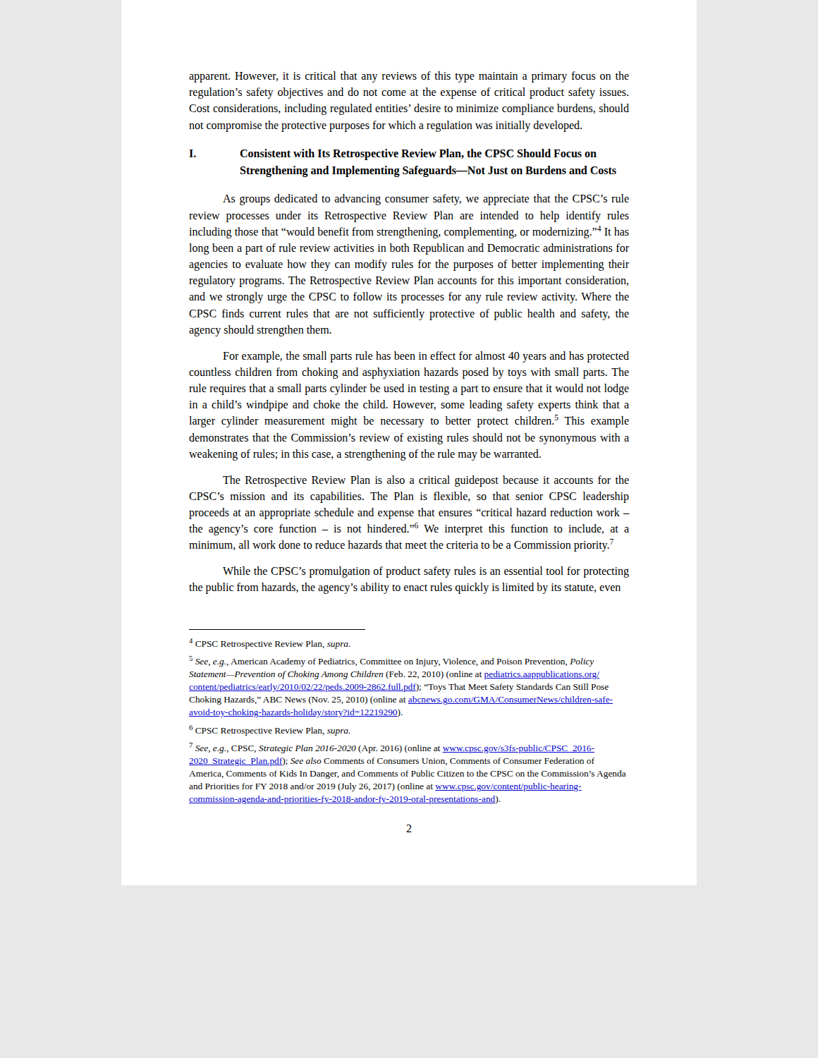apparent. However, it is critical that any reviews of this type maintain a primary focus on the regulation’s safety objectives and do not come at the expense of critical product safety issues. Cost considerations, including regulated entities’ desire to minimize compliance burdens, should not compromise the protective purposes for which a regulation was initially developed.
I.
Consistent with Its Retrospective Review Plan, the CPSC Should Focus on Strengthening and Implementing Safeguards—Not Just on Burdens and Costs
As groups dedicated to advancing consumer safety, we appreciate that the CPSC’s rule review processes under its Retrospective Review Plan are intended to help identify rules including those that “would benefit from strengthening, complementing, or modernizing.”4 It has long been a part of rule review activities in both Republican and Democratic administrations for agencies to evaluate how they can modify rules for the purposes of better implementing their regulatory programs. The Retrospective Review Plan accounts for this important consideration, and we strongly urge the CPSC to follow its processes for any rule review activity. Where the CPSC finds current rules that are not sufficiently protective of public health and safety, the agency should strengthen them.
For example, the small parts rule has been in effect for almost 40 years and has protected countless children from choking and asphyxiation hazards posed by toys with small parts. The rule requires that a small parts cylinder be used in testing a part to ensure that it would not lodge in a child’s windpipe and choke the child. However, some leading safety experts think that a larger cylinder measurement might be necessary to better protect children.5 This example demonstrates that the Commission’s review of existing rules should not be synonymous with a weakening of rules; in this case, a strengthening of the rule may be warranted.
The Retrospective Review Plan is also a critical guidepost because it accounts for the CPSC’s mission and its capabilities. The Plan is flexible, so that senior CPSC leadership proceeds at an appropriate schedule and expense that ensures “critical hazard reduction work – the agency’s core function – is not hindered.”6 We interpret this function to include, at a minimum, all work done to reduce hazards that meet the criteria to be a Commission priority.7
While the CPSC’s promulgation of product safety rules is an essential tool for protecting the public from hazards, the agency’s ability to enact rules quickly is limited by its statute, even
4 CPSC Retrospective Review Plan, supra.
5 See, e.g., American Academy of Pediatrics, Committee on Injury, Violence, and Poison Prevention, Policy Statement—Prevention of Choking Among Children (Feb. 22, 2010) (online at pediatrics.aappublications.org/ content/pediatrics/early/2010/02/22/peds.2009-2862.full.pdf); “Toys That Meet Safety Standards Can Still Pose Choking Hazards,” ABC News (Nov. 25, 2010) (online at abcnews.go.com/GMA/ConsumerNews/children-safe-avoid-toy-choking-hazards-holiday/story?id=12219290).
6 CPSC Retrospective Review Plan, supra.
7 See, e.g., CPSC, Strategic Plan 2016-2020 (Apr. 2016) (online at www.cpsc.gov/s3fs-public/CPSC_2016-2020_Strategic_Plan.pdf); See also Comments of Consumers Union, Comments of Consumer Federation of America, Comments of Kids In Danger, and Comments of Public Citizen to the CPSC on the Commission’s Agenda and Priorities for FY 2018 and/or 2019 (July 26, 2017) (online at www.cpsc.gov/content/public-hearing-commission-agenda-and-priorities-fy-2018-andor-fy-2019-oral-presentations-and).
2